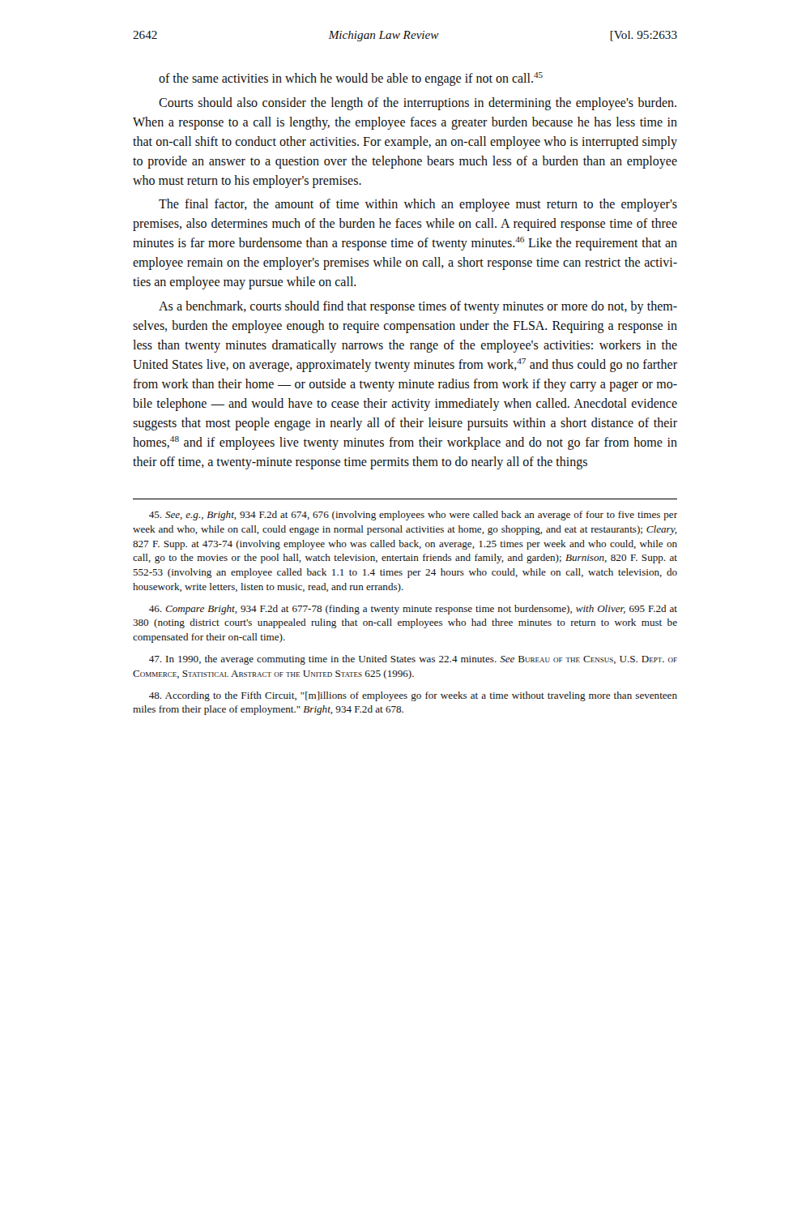2642 Michigan Law Review [Vol. 95:2633
of the same activities in which he would be able to engage if not on call.45
Courts should also consider the length of the interruptions in determining the employee's burden. When a response to a call is lengthy, the employee faces a greater burden because he has less time in that on-call shift to conduct other activities. For example, an on-call employee who is interrupted simply to provide an answer to a question over the telephone bears much less of a burden than an employee who must return to his employer's premises.
The final factor, the amount of time within which an employee must return to the employer's premises, also determines much of the burden he faces while on call. A required response time of three minutes is far more burdensome than a response time of twenty minutes.46 Like the requirement that an employee remain on the employer's premises while on call, a short response time can restrict the activities an employee may pursue while on call.
As a benchmark, courts should find that response times of twenty minutes or more do not, by themselves, burden the employee enough to require compensation under the FLSA. Requiring a response in less than twenty minutes dramatically narrows the range of the employee's activities: workers in the United States live, on average, approximately twenty minutes from work,47 and thus could go no farther from work than their home — or outside a twenty minute radius from work if they carry a pager or mobile telephone — and would have to cease their activity immediately when called. Anecdotal evidence suggests that most people engage in nearly all of their leisure pursuits within a short distance of their homes,48 and if employees live twenty minutes from their workplace and do not go far from home in their off time, a twenty-minute response time permits them to do nearly all of the things
45. See, e.g., Bright, 934 F.2d at 674, 676 (involving employees who were called back an average of four to five times per week and who, while on call, could engage in normal personal activities at home, go shopping, and eat at restaurants); Cleary, 827 F. Supp. at 473-74 (involving employee who was called back, on average, 1.25 times per week and who could, while on call, go to the movies or the pool hall, watch television, entertain friends and family, and garden); Burnison, 820 F. Supp. at 552-53 (involving an employee called back 1.1 to 1.4 times per 24 hours who could, while on call, watch television, do housework, write letters, listen to music, read, and run errands).
46. Compare Bright, 934 F.2d at 677-78 (finding a twenty minute response time not burdensome), with Oliver, 695 F.2d at 380 (noting district court's unappealed ruling that on-call employees who had three minutes to return to work must be compensated for their on-call time).
47. In 1990, the average commuting time in the United States was 22.4 minutes. See Bureau of the Census, U.S. Dept. of Commerce, Statistical Abstract of the United States 625 (1996).
48. According to the Fifth Circuit, "[m]illions of employees go for weeks at a time without traveling more than seventeen miles from their place of employment." Bright, 934 F.2d at 678.